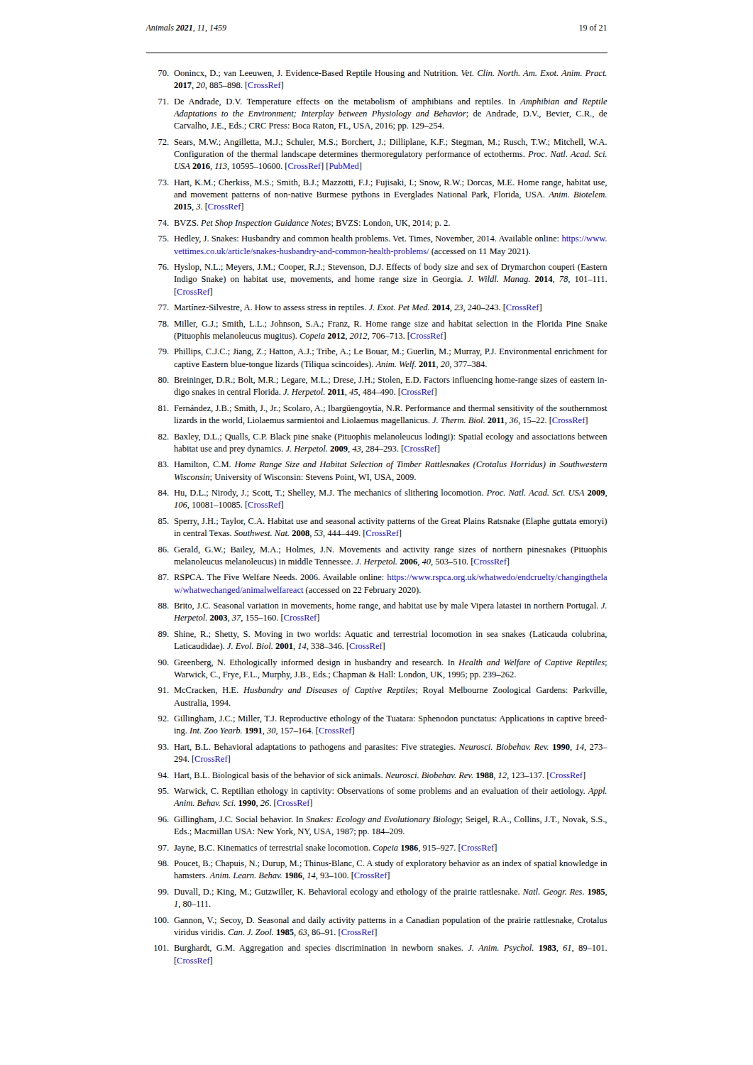Animals 2021, 11, 1459
19 of 21
70. Oonincx, D.; van Leeuwen, J. Evidence-Based Reptile Housing and Nutrition. Vet. Clin. North. Am. Exot. Anim. Pract. 2017, 20, 885–898. [CrossRef]
71. De Andrade, D.V. Temperature effects on the metabolism of amphibians and reptiles. In Amphibian and Reptile Adaptations to the Environment; Interplay between Physiology and Behavior; de Andrade, D.V., Bevier, C.R., de Carvalho, J.E., Eds.; CRC Press: Boca Raton, FL, USA, 2016; pp. 129–254.
72. Sears, M.W.; Angilletta, M.J.; Schuler, M.S.; Borchert, J.; Dilliplane, K.F.; Stegman, M.; Rusch, T.W.; Mitchell, W.A. Configuration of the thermal landscape determines thermoregulatory performance of ectotherms. Proc. Natl. Acad. Sci. USA 2016, 113, 10595–10600. [CrossRef] [PubMed]
73. Hart, K.M.; Cherkiss, M.S.; Smith, B.J.; Mazzotti, F.J.; Fujisaki, I.; Snow, R.W.; Dorcas, M.E. Home range, habitat use, and movement patterns of non-native Burmese pythons in Everglades National Park, Florida, USA. Anim. Biotelem. 2015, 3. [CrossRef]
74. BVZS. Pet Shop Inspection Guidance Notes; BVZS: London, UK, 2014; p. 2.
75. Hedley, J. Snakes: Husbandry and common health problems. Vet. Times, November, 2014. Available online: https://www.vettimes.co.uk/article/snakes-husbandry-and-common-health-problems/ (accessed on 11 May 2021).
76. Hyslop, N.L.; Meyers, J.M.; Cooper, R.J.; Stevenson, D.J. Effects of body size and sex of Drymarchon couperi (Eastern Indigo Snake) on habitat use, movements, and home range size in Georgia. J. Wildl. Manag. 2014, 78, 101–111. [CrossRef]
77. Martínez-Silvestre, A. How to assess stress in reptiles. J. Exot. Pet Med. 2014, 23, 240–243. [CrossRef]
78. Miller, G.J.; Smith, L.L.; Johnson, S.A.; Franz, R. Home range size and habitat selection in the Florida Pine Snake (Pituophis melanoleucus mugitus). Copeia 2012, 2012, 706–713. [CrossRef]
79. Phillips, C.J.C.; Jiang, Z.; Hatton, A.J.; Tribe, A.; Le Bouar, M.; Guerlin, M.; Murray, P.J. Environmental enrichment for captive Eastern blue-tongue lizards (Tiliqua scincoides). Anim. Welf. 2011, 20, 377–384.
80. Breininger, D.R.; Bolt, M.R.; Legare, M.L.; Drese, J.H.; Stolen, E.D. Factors influencing home-range sizes of eastern indigo snakes in central Florida. J. Herpetol. 2011, 45, 484–490. [CrossRef]
81. Fernández, J.B.; Smith, J., Jr.; Scolaro, A.; Ibargüengoytía, N.R. Performance and thermal sensitivity of the southernmost lizards in the world, Liolaemus sarmientoi and Liolaemus magellanicus. J. Therm. Biol. 2011, 36, 15–22. [CrossRef]
82. Baxley, D.L.; Qualls, C.P. Black pine snake (Pituophis melanoleucus lodingi): Spatial ecology and associations between habitat use and prey dynamics. J. Herpetol. 2009, 43, 284–293. [CrossRef]
83. Hamilton, C.M. Home Range Size and Habitat Selection of Timber Rattlesnakes (Crotalus Horridus) in Southwestern Wisconsin; University of Wisconsin: Stevens Point, WI, USA, 2009.
84. Hu, D.L.; Nirody, J.; Scott, T.; Shelley, M.J. The mechanics of slithering locomotion. Proc. Natl. Acad. Sci. USA 2009, 106, 10081–10085. [CrossRef]
85. Sperry, J.H.; Taylor, C.A. Habitat use and seasonal activity patterns of the Great Plains Ratsnake (Elaphe guttata emoryi) in central Texas. Southwest. Nat. 2008, 53, 444–449. [CrossRef]
86. Gerald, G.W.; Bailey, M.A.; Holmes, J.N. Movements and activity range sizes of northern pinesnakes (Pituophis melanoleucus melanoleucus) in middle Tennessee. J. Herpetol. 2006, 40, 503–510. [CrossRef]
87. RSPCA. The Five Welfare Needs. 2006. Available online: https://www.rspca.org.uk/whatwedo/endcruelty/changingthelaw/whatwechanged/animalwelfareact (accessed on 22 February 2020).
88. Brito, J.C. Seasonal variation in movements, home range, and habitat use by male Vipera latastei in northern Portugal. J. Herpetol. 2003, 37, 155–160. [CrossRef]
89. Shine, R.; Shetty, S. Moving in two worlds: Aquatic and terrestrial locomotion in sea snakes (Laticauda colubrina, Laticaudidae). J. Evol. Biol. 2001, 14, 338–346. [CrossRef]
90. Greenberg, N. Ethologically informed design in husbandry and research. In Health and Welfare of Captive Reptiles; Warwick, C., Frye, F.L., Murphy, J.B., Eds.; Chapman & Hall: London, UK, 1995; pp. 239–262.
91. McCracken, H.E. Husbandry and Diseases of Captive Reptiles; Royal Melbourne Zoological Gardens: Parkville, Australia, 1994.
92. Gillingham, J.C.; Miller, T.J. Reproductive ethology of the Tuatara: Sphenodon punctatus: Applications in captive breeding. Int. Zoo Yearb. 1991, 30, 157–164. [CrossRef]
93. Hart, B.L. Behavioral adaptations to pathogens and parasites: Five strategies. Neurosci. Biobehav. Rev. 1990, 14, 273–294. [CrossRef]
94. Hart, B.L. Biological basis of the behavior of sick animals. Neurosci. Biobehav. Rev. 1988, 12, 123–137. [CrossRef]
95. Warwick, C. Reptilian ethology in captivity: Observations of some problems and an evaluation of their aetiology. Appl. Anim. Behav. Sci. 1990, 26. [CrossRef]
96. Gillingham, J.C. Social behavior. In Snakes: Ecology and Evolutionary Biology; Seigel, R.A., Collins, J.T., Novak, S.S., Eds.; Macmillan USA: New York, NY, USA, 1987; pp. 184–209.
97. Jayne, B.C. Kinematics of terrestrial snake locomotion. Copeia 1986, 915–927. [CrossRef]
98. Poucet, B.; Chapuis, N.; Durup, M.; Thinus-Blanc, C. A study of exploratory behavior as an index of spatial knowledge in hamsters. Anim. Learn. Behav. 1986, 14, 93–100. [CrossRef]
99. Duvall, D.; King, M.; Gutzwiller, K. Behavioral ecology and ethology of the prairie rattlesnake. Natl. Geogr. Res. 1985, 1, 80–111.
100. Gannon, V.; Secoy, D. Seasonal and daily activity patterns in a Canadian population of the prairie rattlesnake, Crotalus viridus viridis. Can. J. Zool. 1985, 63, 86–91. [CrossRef]
101. Burghardt, G.M. Aggregation and species discrimination in newborn snakes. J. Anim. Psychol. 1983, 61, 89–101. [CrossRef]